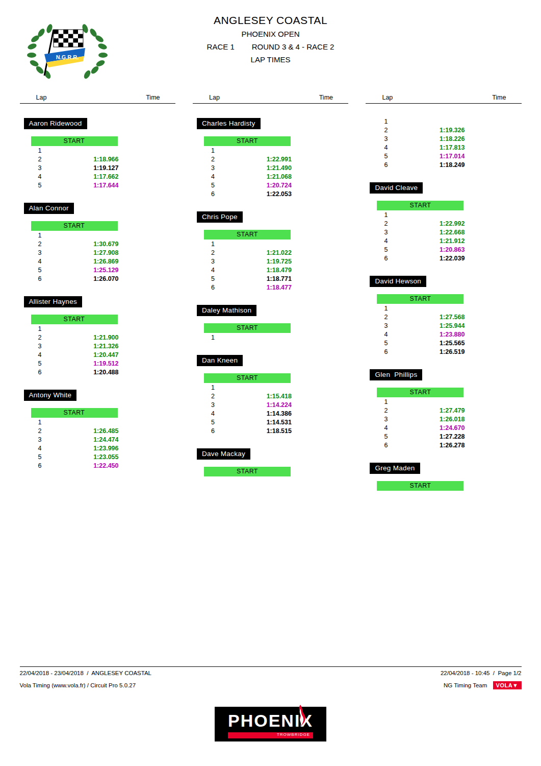N.G.R.R.
ANGLESEY COASTAL
PHOENIX OPEN
RACE 1 ROUND 3 & 4 - RACE 2
LAP TIMES
Lap Time
Aaron Ridewood
START
| 1 | |
| 2 | 1:18.966 |
| 3 | 1:19.127 |
| 4 | 1:17.662 |
| 5 | 1:17.644 |
Alan Connor
START
| 1 | |
| 2 | 1:30.679 |
| 3 | 1:27.908 |
| 4 | 1:26.869 |
| 5 | 1:25.129 |
| 6 | 1:26.070 |
Allister Haynes
START
| 1 | |
| 2 | 1:21.900 |
| 3 | 1:21.326 |
| 4 | 1:20.447 |
| 5 | 1:19.512 |
| 6 | 1:20.488 |
Antony White
START
| 1 | |
| 2 | 1:26.485 |
| 3 | 1:24.474 |
| 4 | 1:23.996 |
| 5 | 1:23.055 |
| 6 | 1:22.450 |
Lap Time
Charles Hardisty
START
| 1 | |
| 2 | 1:22.991 |
| 3 | 1:21.490 |
| 4 | 1:21.068 |
| 5 | 1:20.724 |
| 6 | 1:22.053 |
Chris Pope
START
| 1 | |
| 2 | 1:21.022 |
| 3 | 1:19.725 |
| 4 | 1:18.479 |
| 5 | 1:18.771 |
| 6 | 1:18.477 |
Daley Mathison
START
| 1 | |
Dan Kneen
START
| 1 | |
| 2 | 1:15.418 |
| 3 | 1:14.224 |
| 4 | 1:14.386 |
| 5 | 1:14.531 |
| 6 | 1:18.515 |
Dave Mackay
START
Lap Time
| 1 | |
| 2 | 1:19.326 |
| 3 | 1:18.226 |
| 4 | 1:17.813 |
| 5 | 1:17.014 |
| 6 | 1:18.249 |
David Cleave
START
| 1 | |
| 2 | 1:22.992 |
| 3 | 1:22.668 |
| 4 | 1:21.912 |
| 5 | 1:20.863 |
| 6 | 1:22.039 |
David Hewson
START
| 1 | |
| 2 | 1:27.568 |
| 3 | 1:25.944 |
| 4 | 1:23.880 |
| 5 | 1:25.565 |
| 6 | 1:26.519 |
Glen Phillips
START
| 1 | |
| 2 | 1:27.479 |
| 3 | 1:26.018 |
| 4 | 1:24.670 |
| 5 | 1:27.228 |
| 6 | 1:26.278 |
Greg Maden
START
22/04/2018 - 23/04/2018 / ANGLESEY COASTAL
22/04/2018 - 10:45 / Page 1/2
Vola Timing (www.vola.fr) / Circuit Pro 5.0.27
NG Timing Team VOLA▼
PHOENIX
TROWBRIDGE